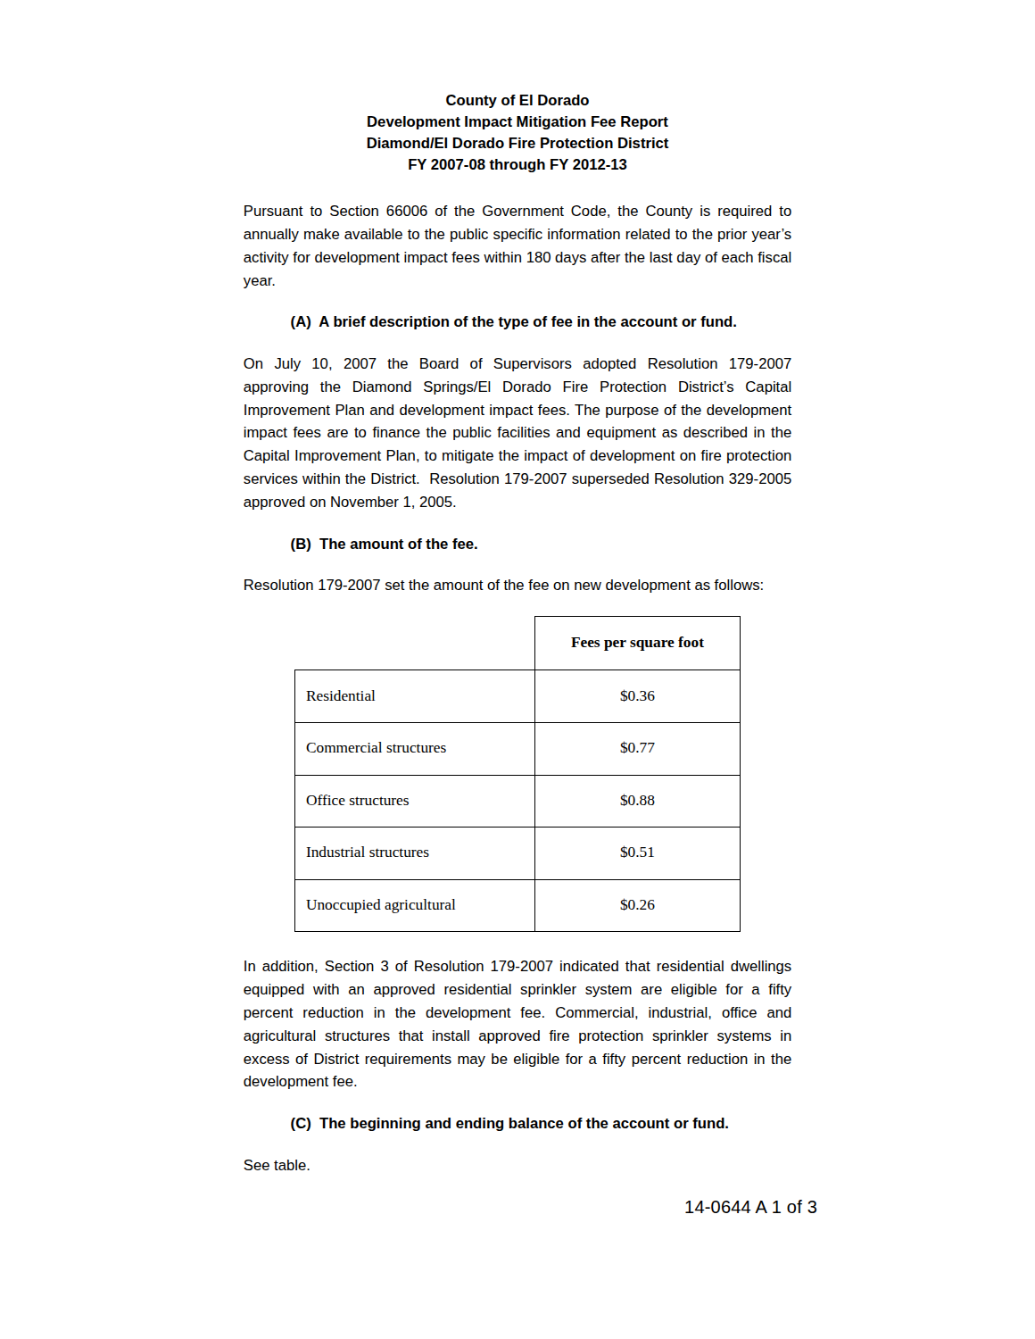County of El Dorado
Development Impact Mitigation Fee Report
Diamond/El Dorado Fire Protection District
FY 2007-08 through FY 2012-13
Pursuant to Section 66006 of the Government Code, the County is required to annually make available to the public specific information related to the prior year’s activity for development impact fees within 180 days after the last day of each fiscal year.
(A) A brief description of the type of fee in the account or fund.
On July 10, 2007 the Board of Supervisors adopted Resolution 179-2007 approving the Diamond Springs/El Dorado Fire Protection District’s Capital Improvement Plan and development impact fees. The purpose of the development impact fees are to finance the public facilities and equipment as described in the Capital Improvement Plan, to mitigate the impact of development on fire protection services within the District. Resolution 179-2007 superseded Resolution 329-2005 approved on November 1, 2005.
(B) The amount of the fee.
Resolution 179-2007 set the amount of the fee on new development as follows:
| | Fees per square foot |
| --- | --- |
| Residential | $0.36 |
| Commercial structures | $0.77 |
| Office structures | $0.88 |
| Industrial structures | $0.51 |
| Unoccupied agricultural | $0.26 |
In addition, Section 3 of Resolution 179-2007 indicated that residential dwellings equipped with an approved residential sprinkler system are eligible for a fifty percent reduction in the development fee. Commercial, industrial, office and agricultural structures that install approved fire protection sprinkler systems in excess of District requirements may be eligible for a fifty percent reduction in the development fee.
(C) The beginning and ending balance of the account or fund.
See table.
14-0644 A 1 of 3